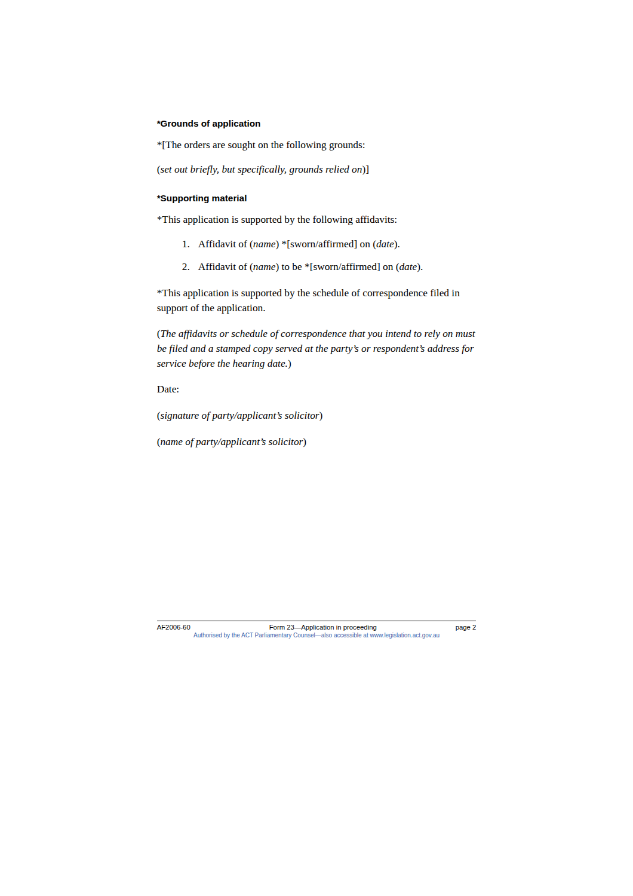*Grounds of application
*[The orders are sought on the following grounds:
(set out briefly, but specifically, grounds relied on)]
*Supporting material
*This application is supported by the following affidavits:
Affidavit of (name) *[sworn/affirmed] on (date).
Affidavit of (name) to be *[sworn/affirmed] on (date).
*This application is supported by the schedule of correspondence filed in support of the application.
(The affidavits or schedule of correspondence that you intend to rely on must be filed and a stamped copy served at the party’s or respondent’s address for service before the hearing date.)
Date:
(signature of party/applicant’s solicitor)
(name of party/applicant’s solicitor)
AF2006-60
Form 23—Application in proceeding
page 2
Authorised by the ACT Parliamentary Counsel—also accessible at www.legislation.act.gov.au